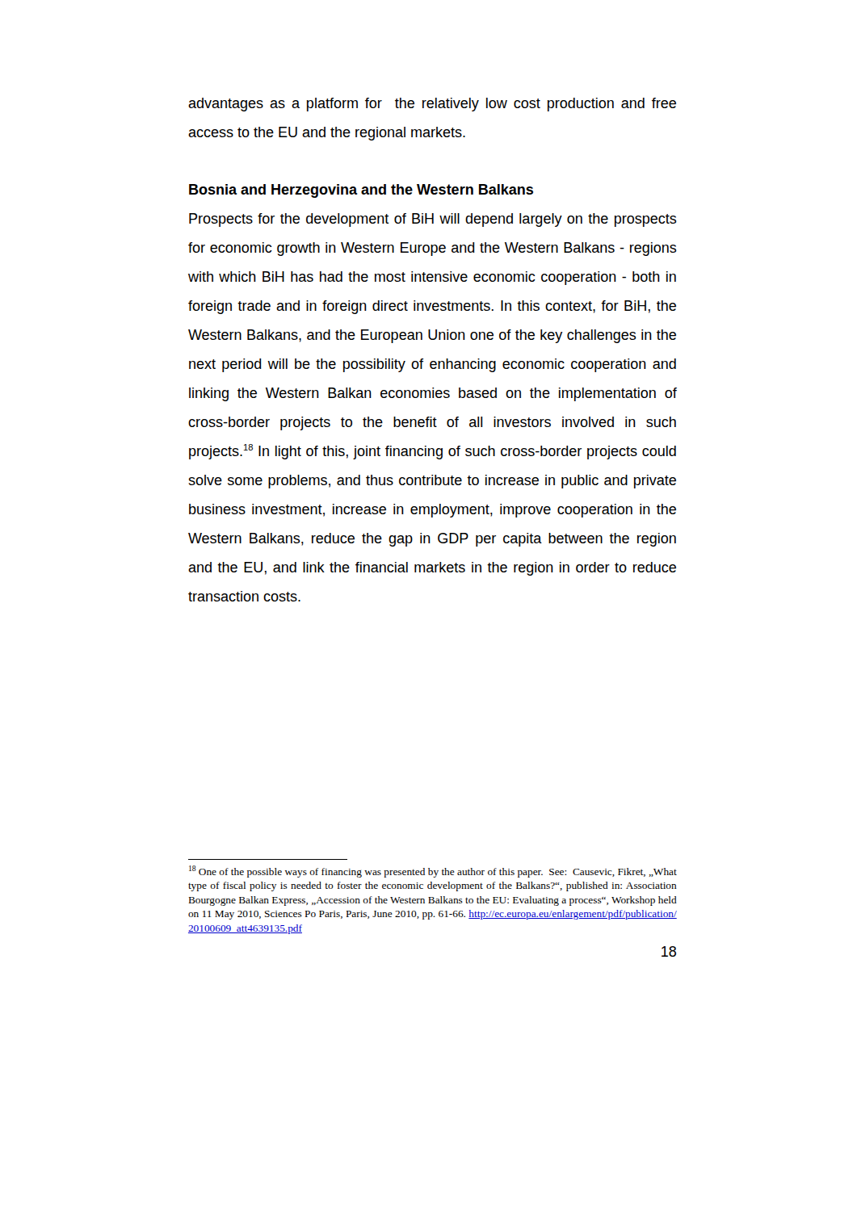advantages as a platform for the relatively low cost production and free access to the EU and the regional markets.
Bosnia and Herzegovina and the Western Balkans
Prospects for the development of BiH will depend largely on the prospects for economic growth in Western Europe and the Western Balkans - regions with which BiH has had the most intensive economic cooperation - both in foreign trade and in foreign direct investments. In this context, for BiH, the Western Balkans, and the European Union one of the key challenges in the next period will be the possibility of enhancing economic cooperation and linking the Western Balkan economies based on the implementation of cross-border projects to the benefit of all investors involved in such projects.18 In light of this, joint financing of such cross-border projects could solve some problems, and thus contribute to increase in public and private business investment, increase in employment, improve cooperation in the Western Balkans, reduce the gap in GDP per capita between the region and the EU, and link the financial markets in the region in order to reduce transaction costs.
18 One of the possible ways of financing was presented by the author of this paper. See: Causevic, Fikret, „What type of fiscal policy is needed to foster the economic development of the Balkans?“, published in: Association Bourgogne Balkan Express, „Accession of the Western Balkans to the EU: Evaluating a process“, Workshop held on 11 May 2010, Sciences Po Paris, Paris, June 2010, pp. 61-66. http://ec.europa.eu/enlargement/pdf/publication/20100609_att4639135.pdf
18